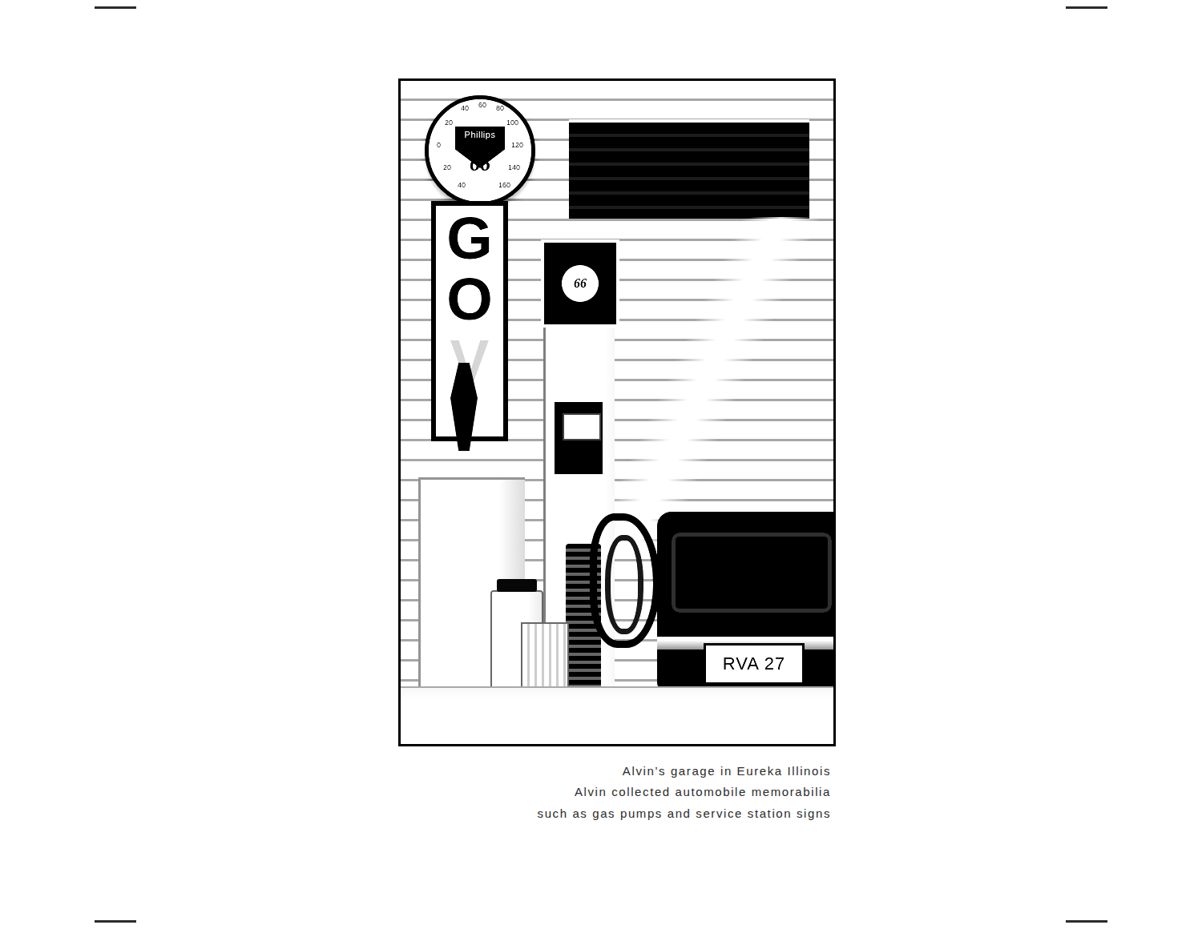40 60 80 20 100 0 120 20 140 40 160
Phillips
66
G O V
66
RVA 27
Alvin’s garage in Eureka Illinois
Alvin collected automobile memorabilia
such as gas pumps and service station signs